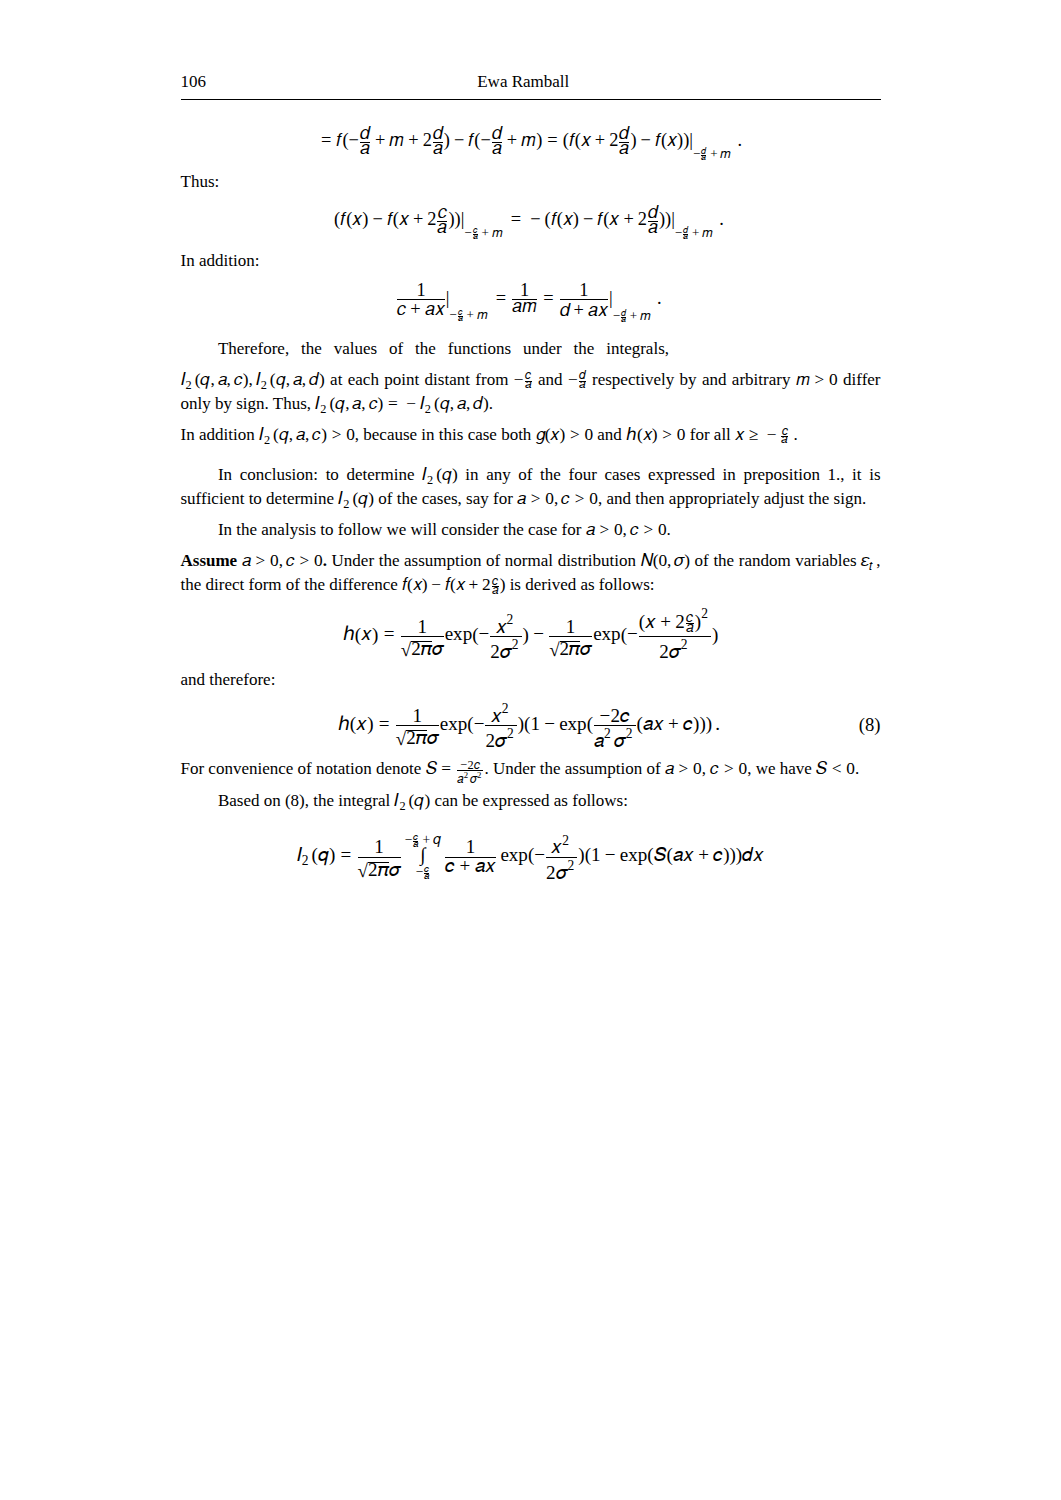106
Ewa Ramball
= f ( − da +m+2 da ) − f ( − da +m ) = ( f (x+2da) − f(x) ) | −da+m .
Thus:
( f(x) − f(x+2ca) ) | −ca+m = − ( f(x) − f(x+2da) ) | −da+m .
In addition:
1c+ax | −ca+m = 1am = 1d+ax | −da+m .
Therefore, the values of the functions under the integrals,
I2(q,a,c),I2(q,a,d) at each point distant from −ca and −da respectively by and arbitrary m>0 differ only by sign. Thus, I2(q,a,c)=−I2(q,a,d).
In addition I2(q,a,c)>0, because in this case both g(x)>0 and h(x)>0 for all x≥−ca .
In conclusion: to determine I2(q) in any of the four cases expressed in preposition 1., it is sufficient to determine I2(q) of the cases, say for a>0,c>0, and then appropriately adjust the sign.
In the analysis to follow we will consider the case for a>0,c>0.
Assume a>0,c>0. Under the assumption of normal distribution N(0,σ) of the random variables εt, the direct form of the difference f(x)−f(x+2ca) is derived as follows:
h(x) = 12πσ exp ( − x22σ2 ) − 12πσ exp ( − (x+2ca) 2 2σ2 )
and therefore:
h(x) = 12πσ exp ( − x22σ2 ) ( 1 − exp ( −2ca2σ2 (ax+c) ) ) . (8)
For convenience of notation denote S=−2ca2σ2. Under the assumption of a>0, c>0, we have S<0.
Based on (8), the integral I2(q) can be expressed as follows:
I2(q) = 12πσ ∫ −ca −ca+q 1c+ax exp ( − x22σ2 ) ( 1 − exp (S(ax+c)) ) dx